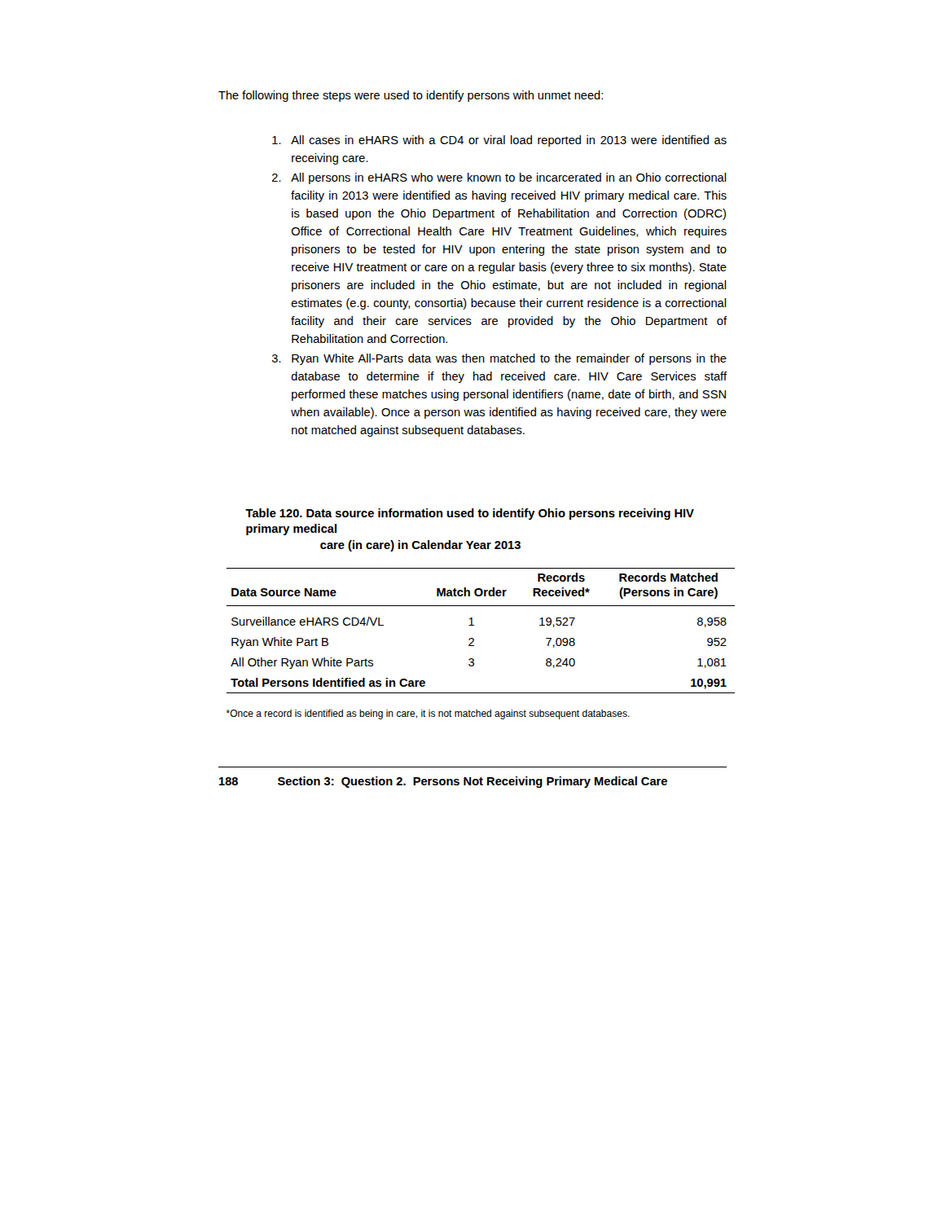The following three steps were used to identify persons with unmet need:
All cases in eHARS with a CD4 or viral load reported in 2013 were identified as receiving care.
All persons in eHARS who were known to be incarcerated in an Ohio correctional facility in 2013 were identified as having received HIV primary medical care. This is based upon the Ohio Department of Rehabilitation and Correction (ODRC) Office of Correctional Health Care HIV Treatment Guidelines, which requires prisoners to be tested for HIV upon entering the state prison system and to receive HIV treatment or care on a regular basis (every three to six months). State prisoners are included in the Ohio estimate, but are not included in regional estimates (e.g. county, consortia) because their current residence is a correctional facility and their care services are provided by the Ohio Department of Rehabilitation and Correction.
Ryan White All-Parts data was then matched to the remainder of persons in the database to determine if they had received care. HIV Care Services staff performed these matches using personal identifiers (name, date of birth, and SSN when available). Once a person was identified as having received care, they were not matched against subsequent databases.
Table 120. Data source information used to identify Ohio persons receiving HIV primary medical care (in care) in Calendar Year 2013
| Data Source Name | Match Order | Records Received* | Records Matched (Persons in Care) |
| --- | --- | --- | --- |
| Surveillance eHARS CD4/VL | 1 | 19,527 | 8,958 |
| Ryan White Part B | 2 | 7,098 | 952 |
| All Other Ryan White Parts | 3 | 8,240 | 1,081 |
| Total Persons Identified as in Care | 10,991 |
*Once a record is identified as being in care, it is not matched against subsequent databases.
188 Section 3: Question 2. Persons Not Receiving Primary Medical Care